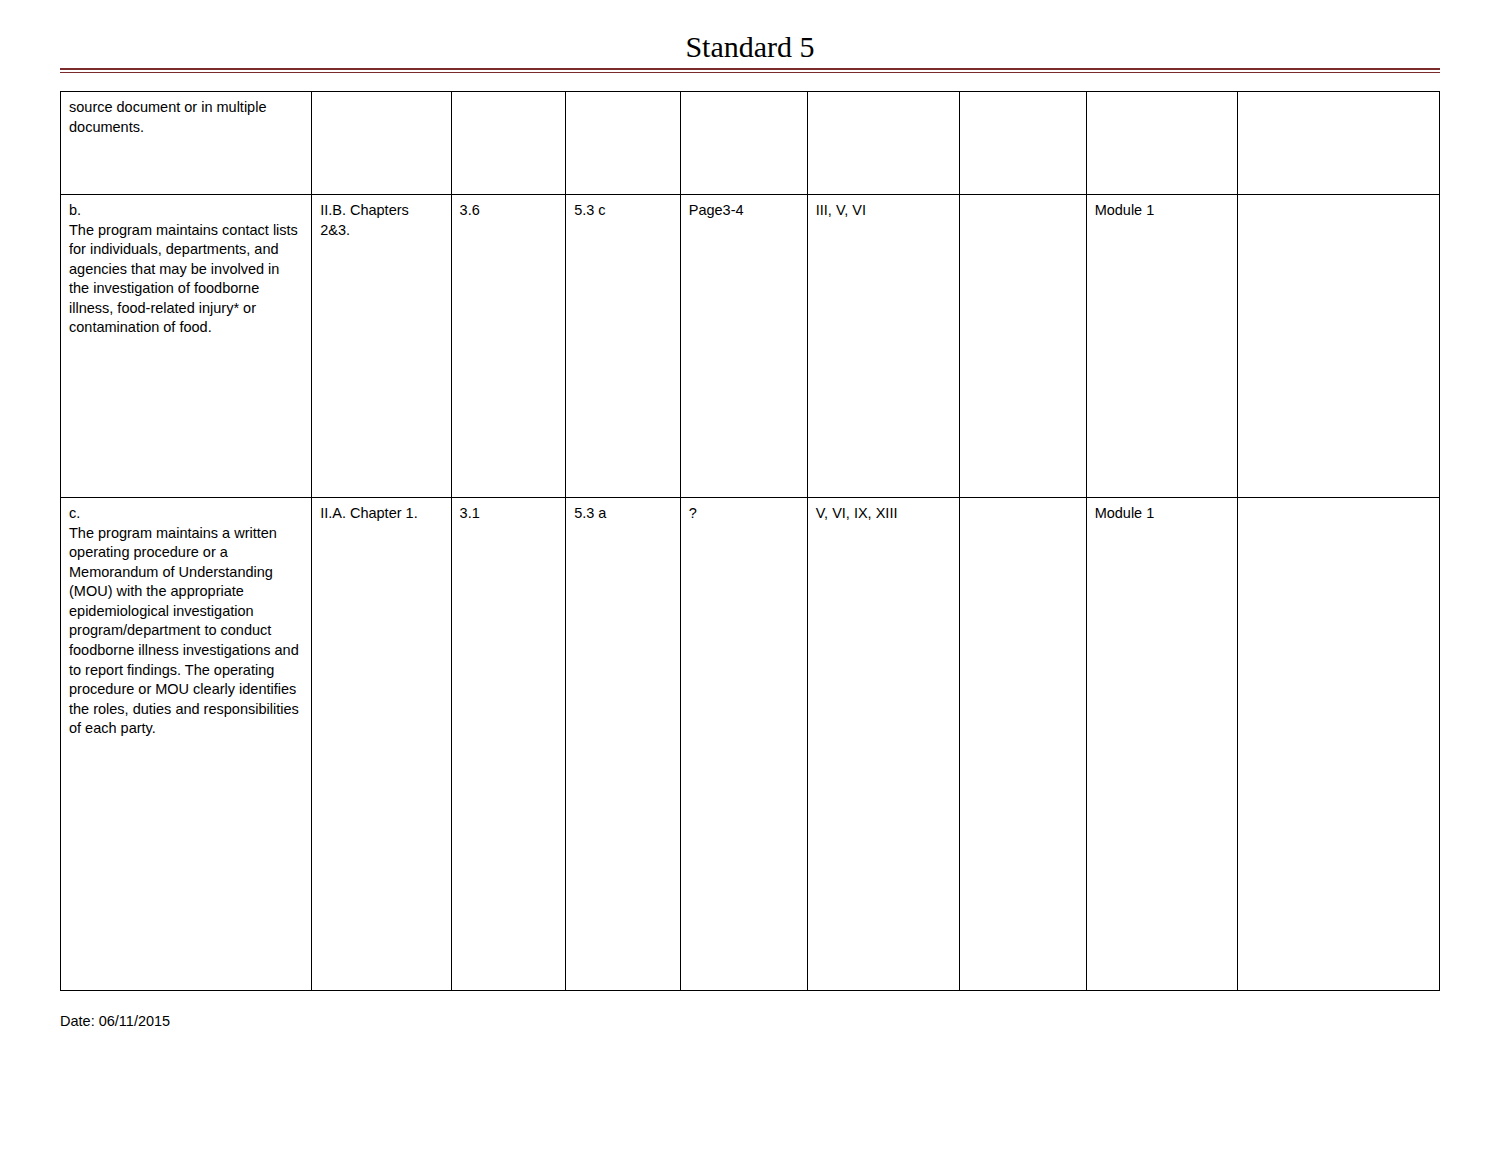Standard 5
| source document or in multiple documents. | | | | | | | | |
| b. The program maintains contact lists for individuals, departments, and agencies that may be involved in the investigation of foodborne illness, food-related injury* or contamination of food. | II.B. Chapters 2&3. | 3.6 | 5.3 c | Page3-4 | III, V, VI | | Module 1 | |
| c. The program maintains a written operating procedure or a Memorandum of Understanding (MOU) with the appropriate epidemiological investigation program/department to conduct foodborne illness investigations and to report findings. The operating procedure or MOU clearly identifies the roles, duties and responsibilities of each party. | II.A. Chapter 1. | 3.1 | 5.3 a | ? | V, VI, IX, XIII | | Module 1 | |
Date: 06/11/2015